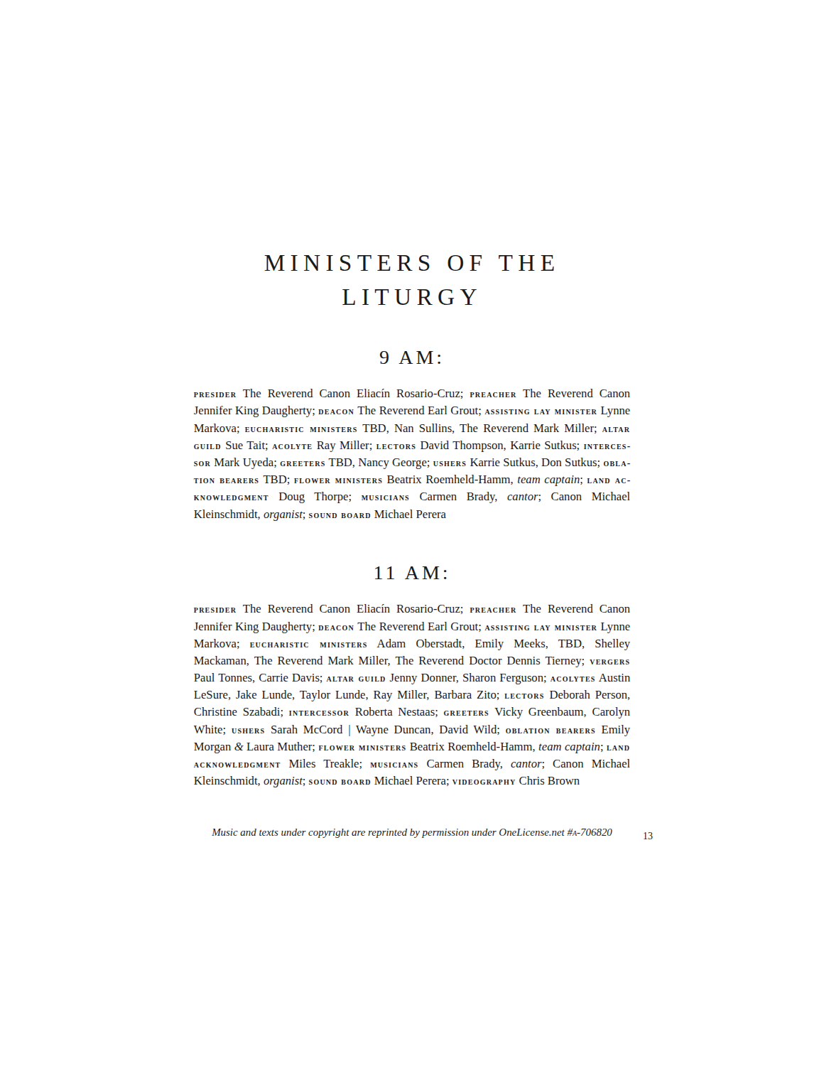Ministers of the Liturgy
9 AM:
Presider The Reverend Canon Eliacín Rosario-Cruz; Preacher The Reverend Canon Jennifer King Daugherty; Deacon The Reverend Earl Grout; Assisting Lay Minister Lynne Markova; Eucharistic Ministers TBD, Nan Sullins, The Reverend Mark Miller; Altar Guild Sue Tait; Acolyte Ray Miller; Lectors David Thompson, Karrie Sutkus; Intercessor Mark Uyeda; Greeters TBD, Nancy George; Ushers Karrie Sutkus, Don Sutkus; Oblation Bearers TBD; Flower Ministers Beatrix Roemheld-Hamm, team captain; Land Acknowledgment Doug Thorpe; Musicians Carmen Brady, cantor; Canon Michael Kleinschmidt, organist; Sound Board Michael Perera
11 AM:
Presider The Reverend Canon Eliacín Rosario-Cruz; Preacher The Reverend Canon Jennifer King Daugherty; Deacon The Reverend Earl Grout; Assisting Lay Minister Lynne Markova; Eucharistic Ministers Adam Oberstadt, Emily Meeks, TBD, Shelley Mackaman, The Reverend Mark Miller, The Reverend Doctor Dennis Tierney; Vergers Paul Tonnes, Carrie Davis; Altar Guild Jenny Donner, Sharon Ferguson; Acolytes Austin LeSure, Jake Lunde, Taylor Lunde, Ray Miller, Barbara Zito; Lectors Deborah Person, Christine Szabadi; Intercessor Roberta Nestaas; Greeters Vicky Greenbaum, Carolyn White; Ushers Sarah McCord | Wayne Duncan, David Wild; Oblation Bearers Emily Morgan & Laura Muther; Flower Ministers Beatrix Roemheld-Hamm, team captain; Land Acknowledgment Miles Treakle; Musicians Carmen Brady, cantor; Canon Michael Kleinschmidt, organist; Sound Board Michael Perera; Videography Chris Brown
Music and texts under copyright are reprinted by permission under OneLicense.net #a-706820
13